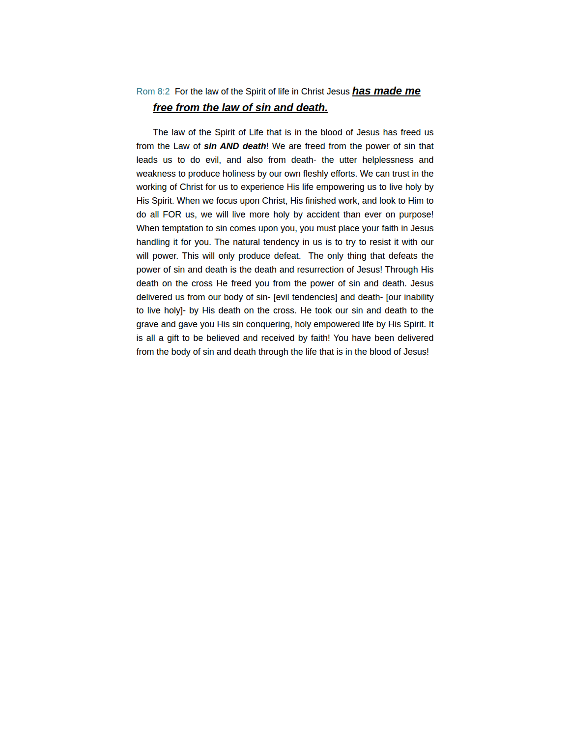Rom 8:2 For the law of the Spirit of life in Christ Jesus has made me free from the law of sin and death.
The law of the Spirit of Life that is in the blood of Jesus has freed us from the Law of sin AND death! We are freed from the power of sin that leads us to do evil, and also from death- the utter helplessness and weakness to produce holiness by our own fleshly efforts. We can trust in the working of Christ for us to experience His life empowering us to live holy by His Spirit. When we focus upon Christ, His finished work, and look to Him to do all FOR us, we will live more holy by accident than ever on purpose! When temptation to sin comes upon you, you must place your faith in Jesus handling it for you. The natural tendency in us is to try to resist it with our will power. This will only produce defeat. The only thing that defeats the power of sin and death is the death and resurrection of Jesus! Through His death on the cross He freed you from the power of sin and death. Jesus delivered us from our body of sin- [evil tendencies] and death- [our inability to live holy]- by His death on the cross. He took our sin and death to the grave and gave you His sin conquering, holy empowered life by His Spirit. It is all a gift to be believed and received by faith! You have been delivered from the body of sin and death through the life that is in the blood of Jesus!